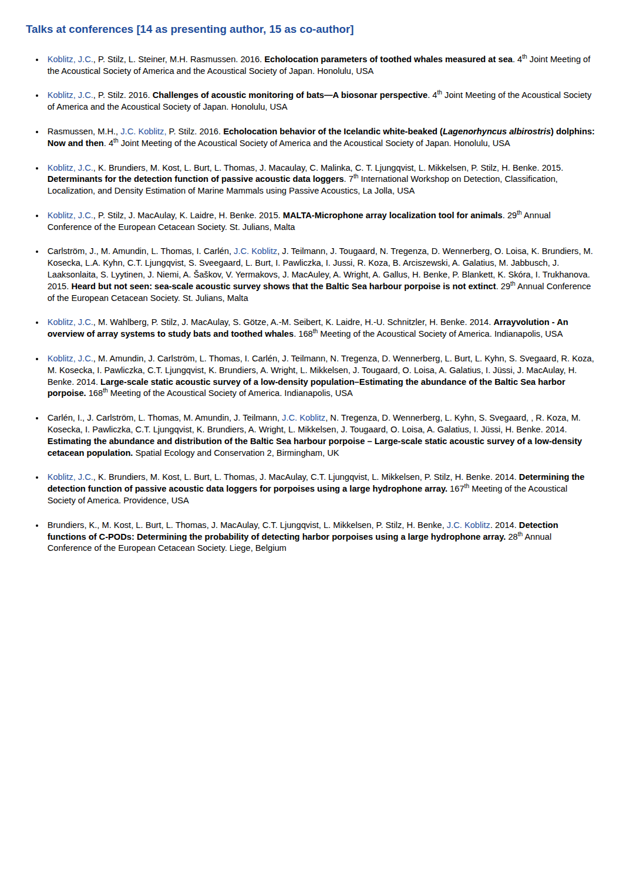Talks at conferences [14 as presenting author, 15 as co-author]
Koblitz, J.C., P. Stilz, L. Steiner, M.H. Rasmussen. 2016. Echolocation parameters of toothed whales measured at sea. 4th Joint Meeting of the Acoustical Society of America and the Acoustical Society of Japan. Honolulu, USA
Koblitz, J.C., P. Stilz. 2016. Challenges of acoustic monitoring of bats—A biosonar perspective. 4th Joint Meeting of the Acoustical Society of America and the Acoustical Society of Japan. Honolulu, USA
Rasmussen, M.H., J.C. Koblitz, P. Stilz. 2016. Echolocation behavior of the Icelandic white-beaked (Lagenorhyncus albirostris) dolphins: Now and then. 4th Joint Meeting of the Acoustical Society of America and the Acoustical Society of Japan. Honolulu, USA
Koblitz, J.C., K. Brundiers, M. Kost, L. Burt, L. Thomas, J. Macaulay, C. Malinka, C. T. Ljungqvist, L. Mikkelsen, P. Stilz, H. Benke. 2015. Determinants for the detection function of passive acoustic data loggers. 7th International Workshop on Detection, Classification, Localization, and Density Estimation of Marine Mammals using Passive Acoustics, La Jolla, USA
Koblitz, J.C., P. Stilz, J. MacAulay, K. Laidre, H. Benke. 2015. MALTA-Microphone array localization tool for animals. 29th Annual Conference of the European Cetacean Society. St. Julians, Malta
Carlström, J., M. Amundin, L. Thomas, I. Carlén, J.C. Koblitz, J. Teilmann, J. Tougaard, N. Tregenza, D. Wennerberg, O. Loisa, K. Brundiers, M. Kosecka, L.A. Kyhn, C.T. Ljungqvist, S. Sveegaard, L. Burt, I. Pawliczka, I. Jussi, R. Koza, B. Arciszewski, A. Galatius, M. Jabbusch, J. Laaksonlaita, S. Lyytinen, J. Niemi, A. Šaškov, V. Yermakovs, J. MacAuley, A. Wright, A. Gallus, H. Benke, P. Blankett, K. Skóra, I. Trukhanova. 2015. Heard but not seen: sea-scale acoustic survey shows that the Baltic Sea harbour porpoise is not extinct. 29th Annual Conference of the European Cetacean Society. St. Julians, Malta
Koblitz, J.C., M. Wahlberg, P. Stilz, J. MacAulay, S. Götze, A.-M. Seibert, K. Laidre, H.-U. Schnitzler, H. Benke. 2014. Arrayvolution - An overview of array systems to study bats and toothed whales. 168th Meeting of the Acoustical Society of America. Indianapolis, USA
Koblitz, J.C., M. Amundin, J. Carlström, L. Thomas, I. Carlén, J. Teilmann, N. Tregenza, D. Wennerberg, L. Burt, L. Kyhn, S. Svegaard, R. Koza, M. Kosecka, I. Pawliczka, C.T. Ljungqvist, K. Brundiers, A. Wright, L. Mikkelsen, J. Tougaard, O. Loisa, A. Galatius, I. Jüssi, J. MacAulay, H. Benke. 2014. Large-scale static acoustic survey of a low-density population–Estimating the abundance of the Baltic Sea harbor porpoise. 168th Meeting of the Acoustical Society of America. Indianapolis, USA
Carlén, I., J. Carlström, L. Thomas, M. Amundin, J. Teilmann, J.C. Koblitz, N. Tregenza, D. Wennerberg, L. Kyhn, S. Svegaard, , R. Koza, M. Kosecka, I. Pawliczka, C.T. Ljungqvist, K. Brundiers, A. Wright, L. Mikkelsen, J. Tougaard, O. Loisa, A. Galatius, I. Jüssi, H. Benke. 2014. Estimating the abundance and distribution of the Baltic Sea harbour porpoise – Large-scale static acoustic survey of a low-density cetacean population. Spatial Ecology and Conservation 2, Birmingham, UK
Koblitz, J.C., K. Brundiers, M. Kost, L. Burt, L. Thomas, J. MacAulay, C.T. Ljungqvist, L. Mikkelsen, P. Stilz, H. Benke. 2014. Determining the detection function of passive acoustic data loggers for porpoises using a large hydrophone array. 167th Meeting of the Acoustical Society of America. Providence, USA
Brundiers, K., M. Kost, L. Burt, L. Thomas, J. MacAulay, C.T. Ljungqvist, L. Mikkelsen, P. Stilz, H. Benke, J.C. Koblitz. 2014. Detection functions of C-PODs: Determining the probability of detecting harbor porpoises using a large hydrophone array. 28th Annual Conference of the European Cetacean Society. Liege, Belgium